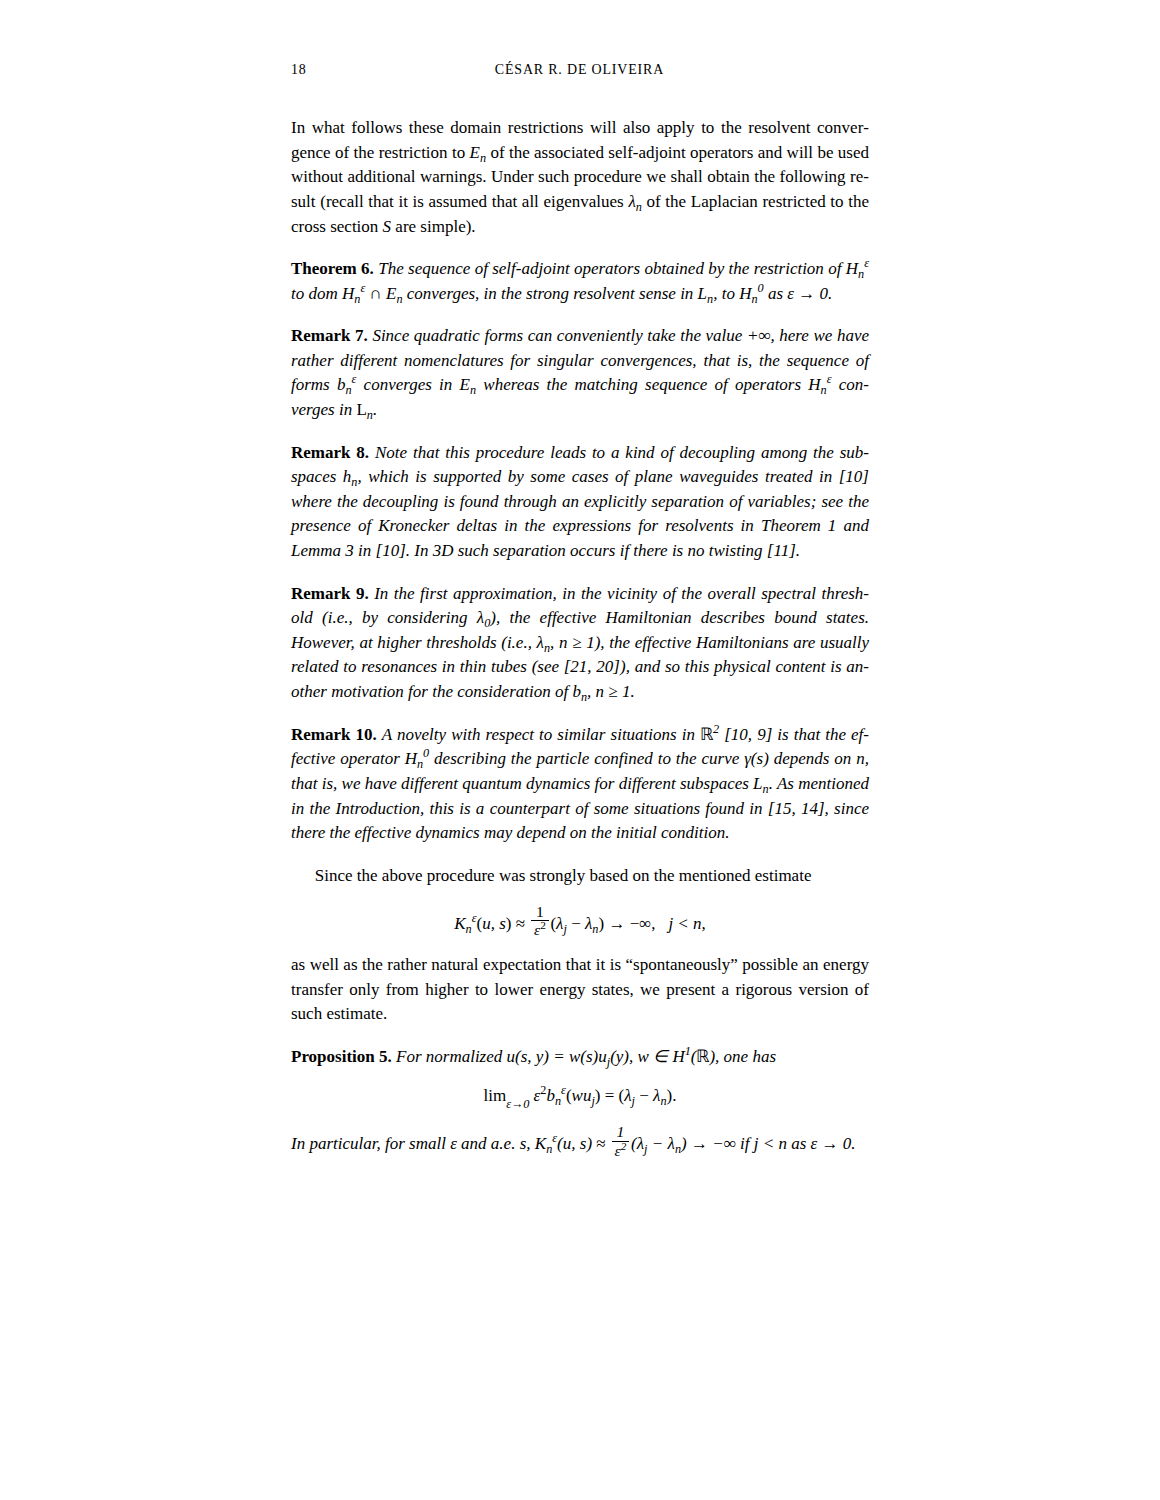18 César R. de Oliveira
In what follows these domain restrictions will also apply to the resolvent convergence of the restriction to En of the associated self-adjoint operators and will be used without additional warnings. Under such procedure we shall obtain the following result (recall that it is assumed that all eigenvalues λn of the Laplacian restricted to the cross section S are simple).
Theorem 6. The sequence of self-adjoint operators obtained by the restriction of Hnε to dom Hnε ∩ En converges, in the strong resolvent sense in Ln, to Hn0 as ε → 0.
Remark 7. Since quadratic forms can conveniently take the value +∞, here we have rather different nomenclatures for singular convergences, that is, the sequence of forms bnε converges in En whereas the matching sequence of operators Hnε converges in Ln.
Remark 8. Note that this procedure leads to a kind of decoupling among the subspaces hn, which is supported by some cases of plane waveguides treated in [10] where the decoupling is found through an explicitly separation of variables; see the presence of Kronecker deltas in the expressions for resolvents in Theorem 1 and Lemma 3 in [10]. In 3D such separation occurs if there is no twisting [11].
Remark 9. In the first approximation, in the vicinity of the overall spectral threshold (i.e., by considering λ0), the effective Hamiltonian describes bound states. However, at higher thresholds (i.e., λn, n ≥ 1), the effective Hamiltonians are usually related to resonances in thin tubes (see [21, 20]), and so this physical content is another motivation for the consideration of bn, n ≥ 1.
Remark 10. A novelty with respect to similar situations in ℝ2 [10, 9] is that the effective operator Hn0 describing the particle confined to the curve γ(s) depends on n, that is, we have different quantum dynamics for different subspaces Ln. As mentioned in the Introduction, this is a counterpart of some situations found in [15, 14], since there the effective dynamics may depend on the initial condition.
Since the above procedure was strongly based on the mentioned estimate
Knε(u, s) ≈ 1 ε2(λj − λn) → −∞, j < n,
as well as the rather natural expectation that it is “spontaneously” possible an energy transfer only from higher to lower energy states, we present a rigorous version of such estimate.
Proposition 5. For normalized u(s, y) = w(s)uj(y), w ∈ H1(ℝ), one has
limε→0 ε2bnε(wuj) = (λj − λn).
In particular, for small ε and a.e. s, Knε(u, s) ≈ 1 ε2(λj − λn) → −∞ if j < n as ε → 0.